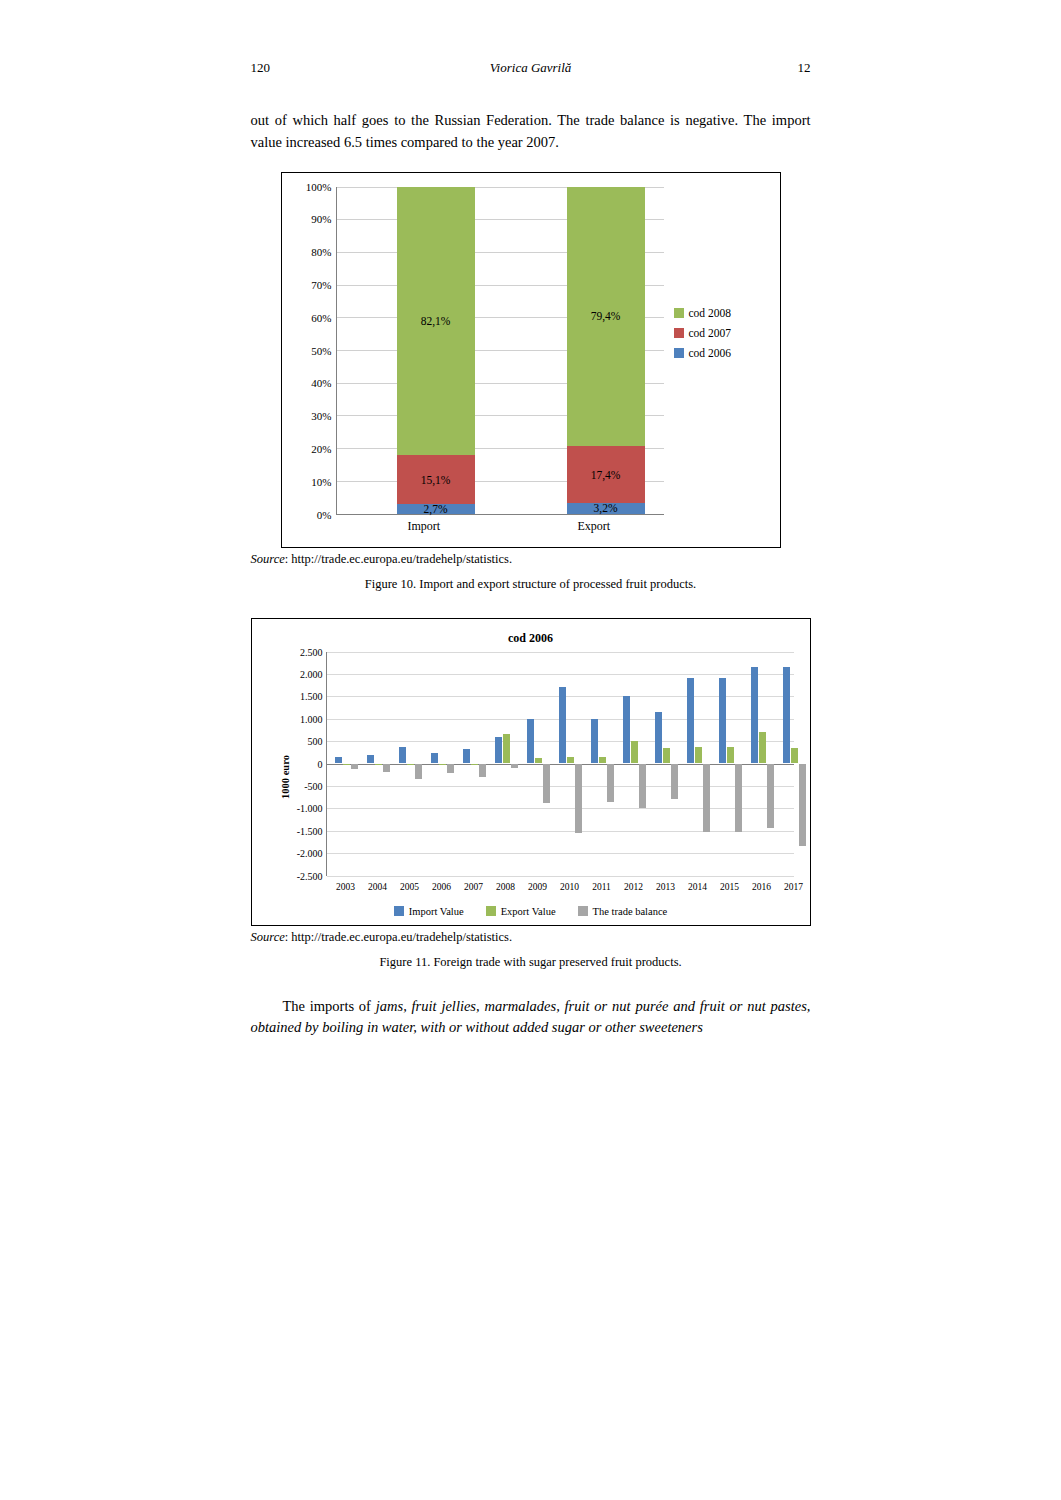120
Viorica Gavrilă
12
out of which half goes to the Russian Federation. The trade balance is negative. The import value increased 6.5 times compared to the year 2007.
100% 90% 80% 70% 60% 50% 40% 30% 20% 10% 0%
82,1%
15,1%
2,7%
79,4%
17,4%
3,2%
Import Export
cod 2008
cod 2007
cod 2006
Source: http://trade.ec.europa.eu/tradehelp/statistics.
Figure 10. Import and export structure of processed fruit products.
cod 2006
1000 euro
2.500 2.000 1.500 1.000 500 0 -500 -1.000 -1.500 -2.000 -2.500
2003 2004 2005 2006 2007 2008 2009 2010 2011 2012 2013 2014 2015 2016 2017
Import Value
Export Value
The trade balance
Source: http://trade.ec.europa.eu/tradehelp/statistics.
Figure 11. Foreign trade with sugar preserved fruit products.
The imports of jams, fruit jellies, marmalades, fruit or nut purée and fruit or nut pastes, obtained by boiling in water, with or without added sugar or other sweeteners